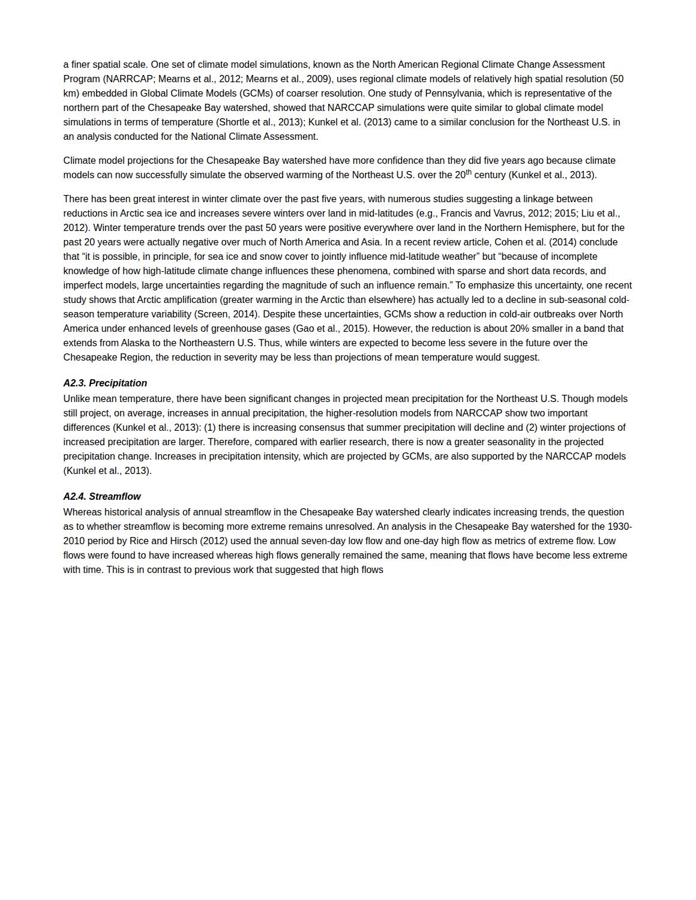a finer spatial scale. One set of climate model simulations, known as the North American Regional Climate Change Assessment Program (NARRCAP; Mearns et al., 2012; Mearns et al., 2009), uses regional climate models of relatively high spatial resolution (50 km) embedded in Global Climate Models (GCMs) of coarser resolution. One study of Pennsylvania, which is representative of the northern part of the Chesapeake Bay watershed, showed that NARCCAP simulations were quite similar to global climate model simulations in terms of temperature (Shortle et al., 2013); Kunkel et al. (2013) came to a similar conclusion for the Northeast U.S. in an analysis conducted for the National Climate Assessment.
Climate model projections for the Chesapeake Bay watershed have more confidence than they did five years ago because climate models can now successfully simulate the observed warming of the Northeast U.S. over the 20th century (Kunkel et al., 2013).
There has been great interest in winter climate over the past five years, with numerous studies suggesting a linkage between reductions in Arctic sea ice and increases severe winters over land in mid-latitudes (e.g., Francis and Vavrus, 2012; 2015; Liu et al., 2012). Winter temperature trends over the past 50 years were positive everywhere over land in the Northern Hemisphere, but for the past 20 years were actually negative over much of North America and Asia. In a recent review article, Cohen et al. (2014) conclude that “it is possible, in principle, for sea ice and snow cover to jointly influence mid-latitude weather” but “because of incomplete knowledge of how high-latitude climate change influences these phenomena, combined with sparse and short data records, and imperfect models, large uncertainties regarding the magnitude of such an influence remain.” To emphasize this uncertainty, one recent study shows that Arctic amplification (greater warming in the Arctic than elsewhere) has actually led to a decline in sub-seasonal cold-season temperature variability (Screen, 2014). Despite these uncertainties, GCMs show a reduction in cold-air outbreaks over North America under enhanced levels of greenhouse gases (Gao et al., 2015). However, the reduction is about 20% smaller in a band that extends from Alaska to the Northeastern U.S. Thus, while winters are expected to become less severe in the future over the Chesapeake Region, the reduction in severity may be less than projections of mean temperature would suggest.
A2.3. Precipitation
Unlike mean temperature, there have been significant changes in projected mean precipitation for the Northeast U.S. Though models still project, on average, increases in annual precipitation, the higher-resolution models from NARCCAP show two important differences (Kunkel et al., 2013): (1) there is increasing consensus that summer precipitation will decline and (2) winter projections of increased precipitation are larger. Therefore, compared with earlier research, there is now a greater seasonality in the projected precipitation change. Increases in precipitation intensity, which are projected by GCMs, are also supported by the NARCCAP models (Kunkel et al., 2013).
A2.4. Streamflow
Whereas historical analysis of annual streamflow in the Chesapeake Bay watershed clearly indicates increasing trends, the question as to whether streamflow is becoming more extreme remains unresolved. An analysis in the Chesapeake Bay watershed for the 1930-2010 period by Rice and Hirsch (2012) used the annual seven-day low flow and one-day high flow as metrics of extreme flow. Low flows were found to have increased whereas high flows generally remained the same, meaning that flows have become less extreme with time. This is in contrast to previous work that suggested that high flows